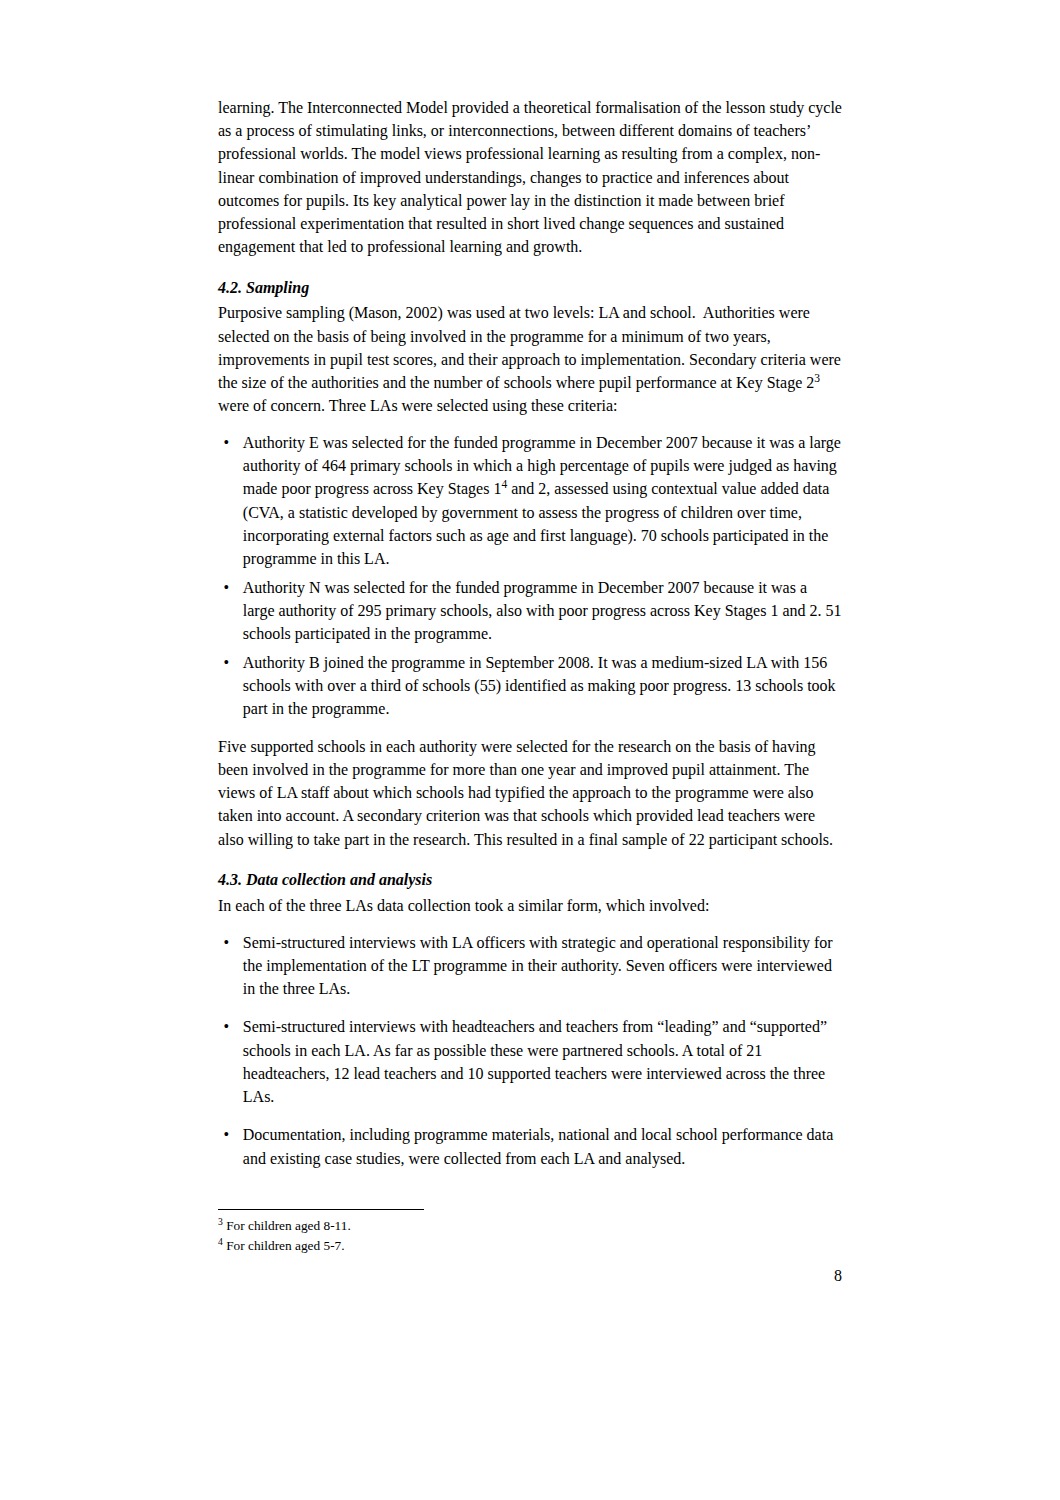learning. The Interconnected Model provided a theoretical formalisation of the lesson study cycle as a process of stimulating links, or interconnections, between different domains of teachers’ professional worlds. The model views professional learning as resulting from a complex, non-linear combination of improved understandings, changes to practice and inferences about outcomes for pupils. Its key analytical power lay in the distinction it made between brief professional experimentation that resulted in short lived change sequences and sustained engagement that led to professional learning and growth.
4.2. Sampling
Purposive sampling (Mason, 2002) was used at two levels: LA and school. Authorities were selected on the basis of being involved in the programme for a minimum of two years, improvements in pupil test scores, and their approach to implementation. Secondary criteria were the size of the authorities and the number of schools where pupil performance at Key Stage 23 were of concern. Three LAs were selected using these criteria:
Authority E was selected for the funded programme in December 2007 because it was a large authority of 464 primary schools in which a high percentage of pupils were judged as having made poor progress across Key Stages 14 and 2, assessed using contextual value added data (CVA, a statistic developed by government to assess the progress of children over time, incorporating external factors such as age and first language). 70 schools participated in the programme in this LA.
Authority N was selected for the funded programme in December 2007 because it was a large authority of 295 primary schools, also with poor progress across Key Stages 1 and 2. 51 schools participated in the programme.
Authority B joined the programme in September 2008. It was a medium-sized LA with 156 schools with over a third of schools (55) identified as making poor progress. 13 schools took part in the programme.
Five supported schools in each authority were selected for the research on the basis of having been involved in the programme for more than one year and improved pupil attainment. The views of LA staff about which schools had typified the approach to the programme were also taken into account. A secondary criterion was that schools which provided lead teachers were also willing to take part in the research. This resulted in a final sample of 22 participant schools.
4.3. Data collection and analysis
In each of the three LAs data collection took a similar form, which involved:
Semi-structured interviews with LA officers with strategic and operational responsibility for the implementation of the LT programme in their authority. Seven officers were interviewed in the three LAs.
Semi-structured interviews with headteachers and teachers from “leading” and “supported” schools in each LA. As far as possible these were partnered schools. A total of 21 headteachers, 12 lead teachers and 10 supported teachers were interviewed across the three LAs.
Documentation, including programme materials, national and local school performance data and existing case studies, were collected from each LA and analysed.
3 For children aged 8-11.
4 For children aged 5-7.
8